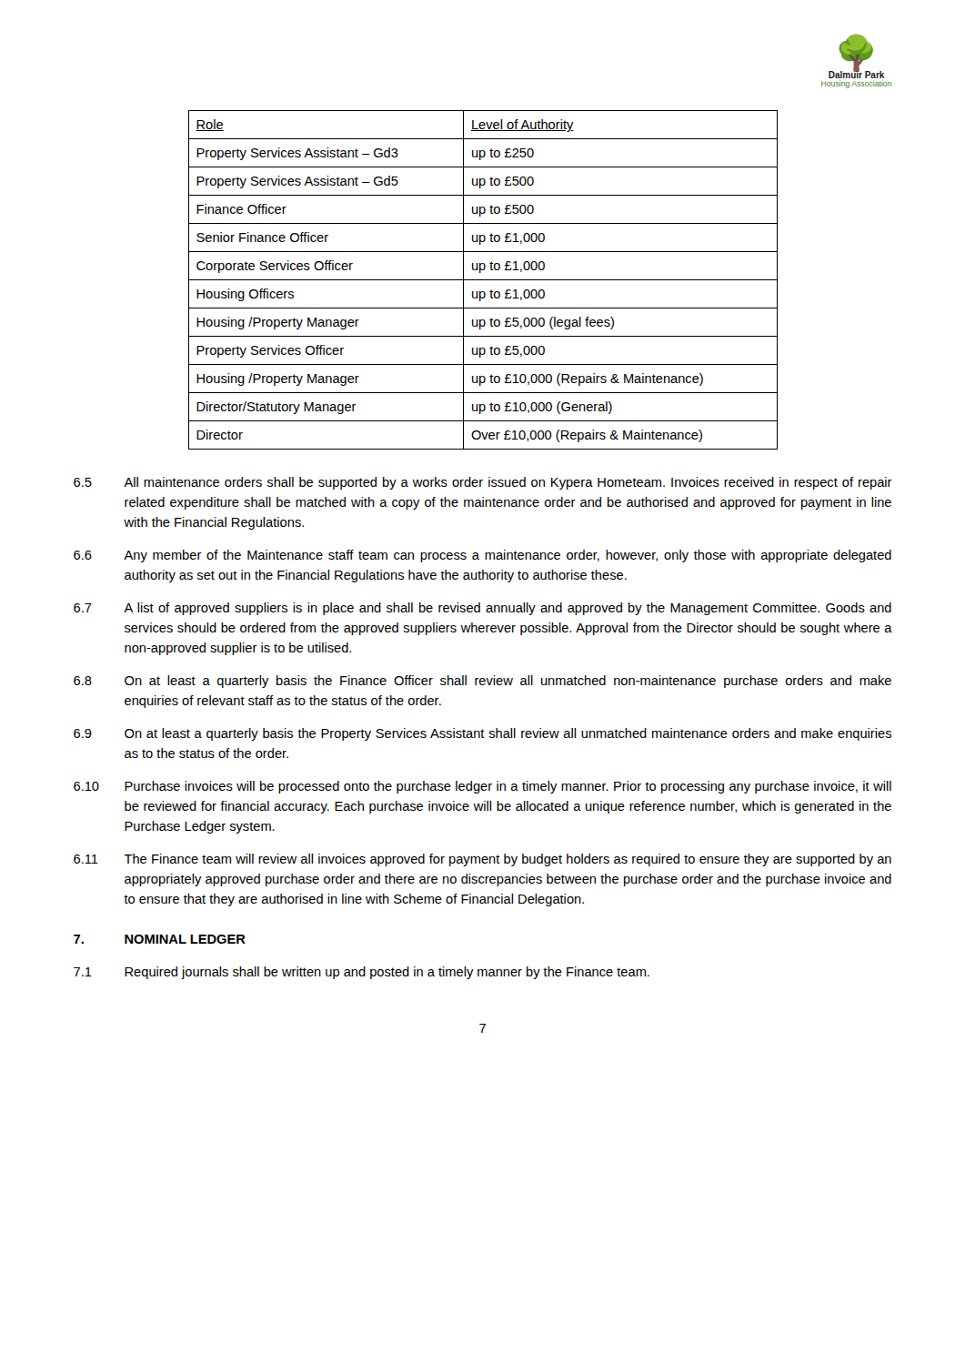🌳
Dalmuir Park
Housing Association
| Role | Level of Authority |
| Property Services Assistant – Gd3 | up to £250 |
| Property Services Assistant – Gd5 | up to £500 |
| Finance Officer | up to £500 |
| Senior Finance Officer | up to £1,000 |
| Corporate Services Officer | up to £1,000 |
| Housing Officers | up to £1,000 |
| Housing /Property Manager | up to £5,000 (legal fees) |
| Property Services Officer | up to £5,000 |
| Housing /Property Manager | up to £10,000 (Repairs & Maintenance) |
| Director/Statutory Manager | up to £10,000 (General) |
| Director | Over £10,000 (Repairs & Maintenance) |
6.5
All maintenance orders shall be supported by a works order issued on Kypera Hometeam. Invoices received in respect of repair related expenditure shall be matched with a copy of the maintenance order and be authorised and approved for payment in line with the Financial Regulations.
6.6
Any member of the Maintenance staff team can process a maintenance order, however, only those with appropriate delegated authority as set out in the Financial Regulations have the authority to authorise these.
6.7
A list of approved suppliers is in place and shall be revised annually and approved by the Management Committee. Goods and services should be ordered from the approved suppliers wherever possible. Approval from the Director should be sought where a non-approved supplier is to be utilised.
6.8
On at least a quarterly basis the Finance Officer shall review all unmatched non-maintenance purchase orders and make enquiries of relevant staff as to the status of the order.
6.9
On at least a quarterly basis the Property Services Assistant shall review all unmatched maintenance orders and make enquiries as to the status of the order.
6.10
Purchase invoices will be processed onto the purchase ledger in a timely manner. Prior to processing any purchase invoice, it will be reviewed for financial accuracy. Each purchase invoice will be allocated a unique reference number, which is generated in the Purchase Ledger system.
6.11
The Finance team will review all invoices approved for payment by budget holders as required to ensure they are supported by an appropriately approved purchase order and there are no discrepancies between the purchase order and the purchase invoice and to ensure that they are authorised in line with Scheme of Financial Delegation.
7. NOMINAL LEDGER
7.1
Required journals shall be written up and posted in a timely manner by the Finance team.
7